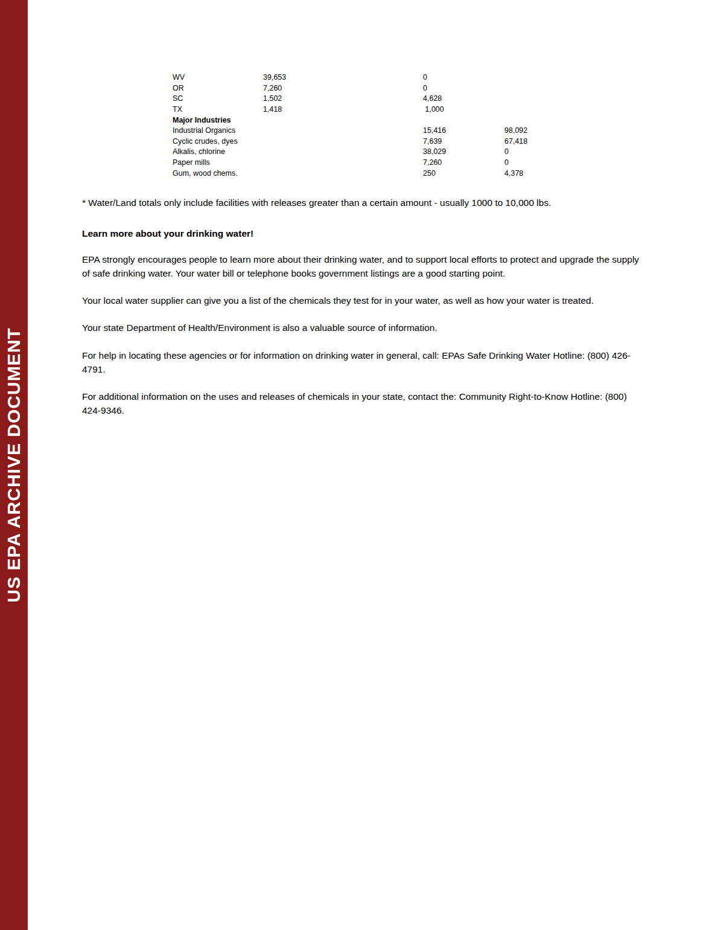US EPA ARCHIVE DOCUMENT
| WV | 39,653 | 0 | |
| OR | 7,260 | 0 | |
| SC | 1,502 | 4,628 | |
| TX | 1,418 | 1,000 | |
| Major Industries | | | |
| Industrial Organics | | 15,416 | 98,092 |
| Cyclic crudes, dyes | | 7,639 | 67,418 |
| Alkalis, chlorine | | 38,029 | 0 |
| Paper mills | | 7,260 | 0 |
| Gum, wood chems. | | 250 | 4,378 |
* Water/Land totals only include facilities with releases greater than a certain amount - usually 1000 to 10,000 lbs.
Learn more about your drinking water!
EPA strongly encourages people to learn more about their drinking water, and to support local efforts to protect and upgrade the supply of safe drinking water. Your water bill or telephone books government listings are a good starting point.
Your local water supplier can give you a list of the chemicals they test for in your water, as well as how your water is treated.
Your state Department of Health/Environment is also a valuable source of information.
For help in locating these agencies or for information on drinking water in general, call: EPAs Safe Drinking Water Hotline: (800) 426-4791.
For additional information on the uses and releases of chemicals in your state, contact the: Community Right-to-Know Hotline: (800) 424-9346.